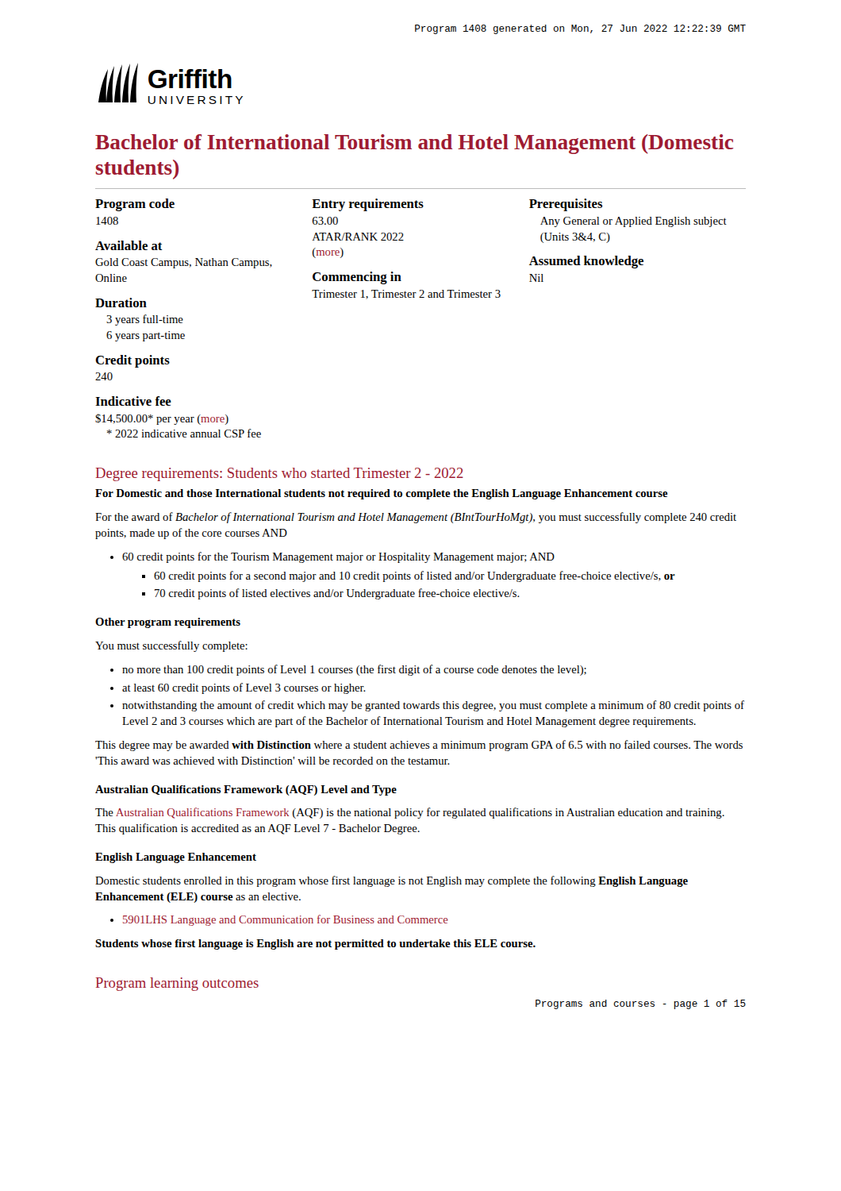Program 1408 generated on Mon, 27 Jun 2022 12:22:39 GMT
Griffith UNIVERSITY
Bachelor of International Tourism and Hotel Management (Domestic students)
| Program code 1408 Available at Gold Coast Campus, Nathan Campus, Online Duration 3 years full-time 6 years part-time Credit points 240 Indicative fee $14,500.00* per year ( more ) * 2022 indicative annual CSP fee | Entry requirements 63.00 ATAR/RANK 2022 ( more ) Commencing in Trimester 1, Trimester 2 and Trimester 3 | Prerequisites Any General or Applied English subject (Units 3&4, C) Assumed knowledge Nil |
Degree requirements: Students who started Trimester 2 - 2022
For Domestic and those International students not required to complete the English Language Enhancement course
For the award of Bachelor of International Tourism and Hotel Management (BIntTourHoMgt), you must successfully complete 240 credit points, made up of the core courses AND
60 credit points for the Tourism Management major or Hospitality Management major; AND
60 credit points for a second major and 10 credit points of listed and/or Undergraduate free-choice elective/s, or
70 credit points of listed electives and/or Undergraduate free-choice elective/s.
Other program requirements
You must successfully complete:
no more than 100 credit points of Level 1 courses (the first digit of a course code denotes the level);
at least 60 credit points of Level 3 courses or higher.
notwithstanding the amount of credit which may be granted towards this degree, you must complete a minimum of 80 credit points of Level 2 and 3 courses which are part of the Bachelor of International Tourism and Hotel Management degree requirements.
This degree may be awarded with Distinction where a student achieves a minimum program GPA of 6.5 with no failed courses. The words 'This award was achieved with Distinction' will be recorded on the testamur.
Australian Qualifications Framework (AQF) Level and Type
The Australian Qualifications Framework (AQF) is the national policy for regulated qualifications in Australian education and training. This qualification is accredited as an AQF Level 7 - Bachelor Degree.
English Language Enhancement
Domestic students enrolled in this program whose first language is not English may complete the following English Language Enhancement (ELE) course as an elective.
5901LHS Language and Communication for Business and Commerce
Students whose first language is English are not permitted to undertake this ELE course.
Program learning outcomes
Programs and courses - page 1 of 15